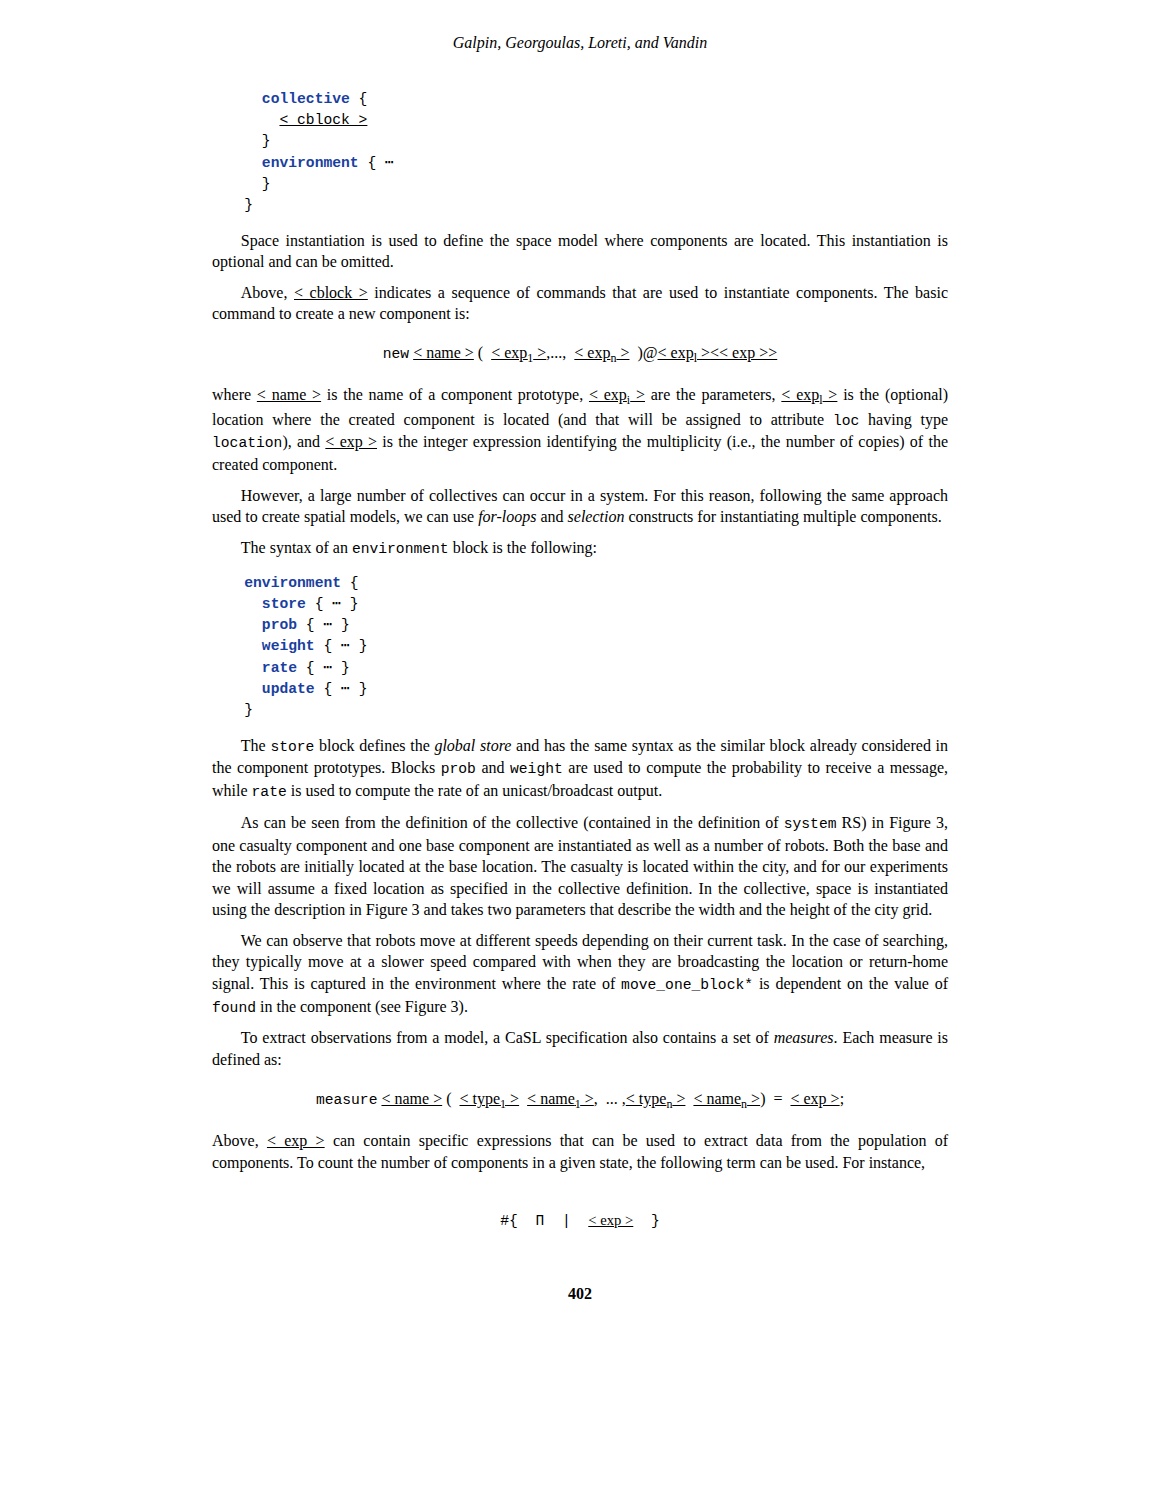Galpin, Georgoulas, Loreti, and Vandin
  collective {
    < cblock >
  }
  environment { ⋯
  }
}
Space instantiation is used to define the space model where components are located. This instantiation is optional and can be omitted.
Above, < cblock > indicates a sequence of commands that are used to instantiate components. The basic command to create a new component is:
new < name > ( < exp1 >,..., < expn > )@< expl ><< exp >>
where < name > is the name of a component prototype, < expi > are the parameters, < expl > is the (optional) location where the created component is located (and that will be assigned to attribute loc having type location), and < exp > is the integer expression identifying the multiplicity (i.e., the number of copies) of the created component.
However, a large number of collectives can occur in a system. For this reason, following the same approach used to create spatial models, we can use for-loops and selection constructs for instantiating multiple components.
The syntax of an environment block is the following:
environment {
  store { ⋯ }
  prob { ⋯ }
  weight { ⋯ }
  rate { ⋯ }
  update { ⋯ }
}
The store block defines the global store and has the same syntax as the similar block already considered in the component prototypes. Blocks prob and weight are used to compute the probability to receive a message, while rate is used to compute the rate of an unicast/broadcast output.
As can be seen from the definition of the collective (contained in the definition of system RS) in Figure 3, one casualty component and one base component are instantiated as well as a number of robots. Both the base and the robots are initially located at the base location. The casualty is located within the city, and for our experiments we will assume a fixed location as specified in the collective definition. In the collective, space is instantiated using the description in Figure 3 and takes two parameters that describe the width and the height of the city grid.
We can observe that robots move at different speeds depending on their current task. In the case of searching, they typically move at a slower speed compared with when they are broadcasting the location or return-home signal. This is captured in the environment where the rate of move_one_block* is dependent on the value of found in the component (see Figure 3).
To extract observations from a model, a CaSL specification also contains a set of measures. Each measure is defined as:
measure < name > ( < type1 > < name1 >, ... ,< typen > < namen >) = < exp >;
Above, < exp > can contain specific expressions that can be used to extract data from the population of components. To count the number of components in a given state, the following term can be used. For instance,
#{ Π | < exp > }
402